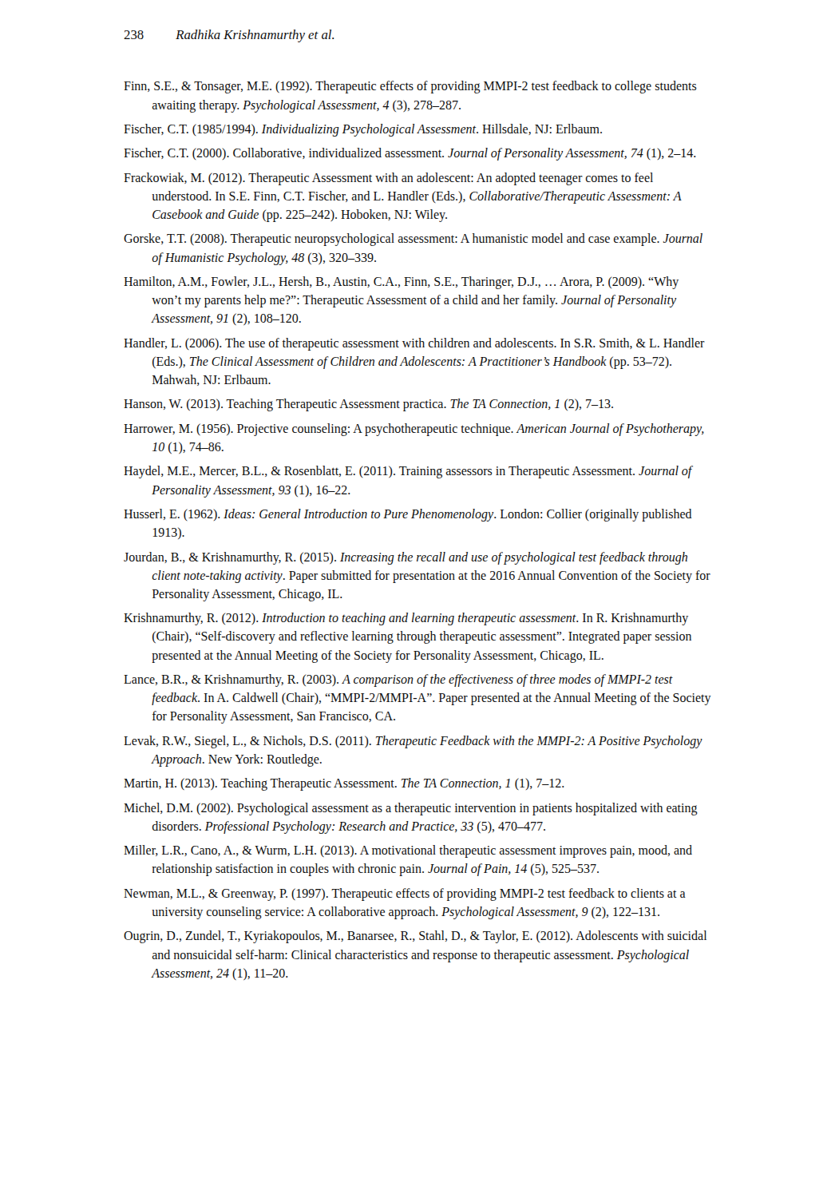238 Radhika Krishnamurthy et al.
Finn, S.E., & Tonsager, M.E. (1992). Therapeutic effects of providing MMPI-2 test feedback to college students awaiting therapy. Psychological Assessment, 4 (3), 278–287.
Fischer, C.T. (1985/1994). Individualizing Psychological Assessment. Hillsdale, NJ: Erlbaum.
Fischer, C.T. (2000). Collaborative, individualized assessment. Journal of Personality Assessment, 74 (1), 2–14.
Frackowiak, M. (2012). Therapeutic Assessment with an adolescent: An adopted teenager comes to feel understood. In S.E. Finn, C.T. Fischer, and L. Handler (Eds.), Collaborative/Therapeutic Assessment: A Casebook and Guide (pp. 225–242). Hoboken, NJ: Wiley.
Gorske, T.T. (2008). Therapeutic neuropsychological assessment: A humanistic model and case example. Journal of Humanistic Psychology, 48 (3), 320–339.
Hamilton, A.M., Fowler, J.L., Hersh, B., Austin, C.A., Finn, S.E., Tharinger, D.J., … Arora, P. (2009). “Why won’t my parents help me?”: Therapeutic Assessment of a child and her family. Journal of Personality Assessment, 91 (2), 108–120.
Handler, L. (2006). The use of therapeutic assessment with children and adolescents. In S.R. Smith, & L. Handler (Eds.), The Clinical Assessment of Children and Adolescents: A Practitioner’s Handbook (pp. 53–72). Mahwah, NJ: Erlbaum.
Hanson, W. (2013). Teaching Therapeutic Assessment practica. The TA Connection, 1 (2), 7–13.
Harrower, M. (1956). Projective counseling: A psychotherapeutic technique. American Journal of Psychotherapy, 10 (1), 74–86.
Haydel, M.E., Mercer, B.L., & Rosenblatt, E. (2011). Training assessors in Therapeutic Assessment. Journal of Personality Assessment, 93 (1), 16–22.
Husserl, E. (1962). Ideas: General Introduction to Pure Phenomenology. London: Collier (originally published 1913).
Jourdan, B., & Krishnamurthy, R. (2015). Increasing the recall and use of psychological test feedback through client note-taking activity. Paper submitted for presentation at the 2016 Annual Convention of the Society for Personality Assessment, Chicago, IL.
Krishnamurthy, R. (2012). Introduction to teaching and learning therapeutic assessment. In R. Krishnamurthy (Chair), “Self-discovery and reflective learning through therapeutic assessment”. Integrated paper session presented at the Annual Meeting of the Society for Personality Assessment, Chicago, IL.
Lance, B.R., & Krishnamurthy, R. (2003). A comparison of the effectiveness of three modes of MMPI-2 test feedback. In A. Caldwell (Chair), “MMPI-2/MMPI-A”. Paper presented at the Annual Meeting of the Society for Personality Assessment, San Francisco, CA.
Levak, R.W., Siegel, L., & Nichols, D.S. (2011). Therapeutic Feedback with the MMPI-2: A Positive Psychology Approach. New York: Routledge.
Martin, H. (2013). Teaching Therapeutic Assessment. The TA Connection, 1 (1), 7–12.
Michel, D.M. (2002). Psychological assessment as a therapeutic intervention in patients hospitalized with eating disorders. Professional Psychology: Research and Practice, 33 (5), 470–477.
Miller, L.R., Cano, A., & Wurm, L.H. (2013). A motivational therapeutic assessment improves pain, mood, and relationship satisfaction in couples with chronic pain. Journal of Pain, 14 (5), 525–537.
Newman, M.L., & Greenway, P. (1997). Therapeutic effects of providing MMPI-2 test feedback to clients at a university counseling service: A collaborative approach. Psychological Assessment, 9 (2), 122–131.
Ougrin, D., Zundel, T., Kyriakopoulos, M., Banarsee, R., Stahl, D., & Taylor, E. (2012). Adolescents with suicidal and nonsuicidal self-harm: Clinical characteristics and response to therapeutic assessment. Psychological Assessment, 24 (1), 11–20.